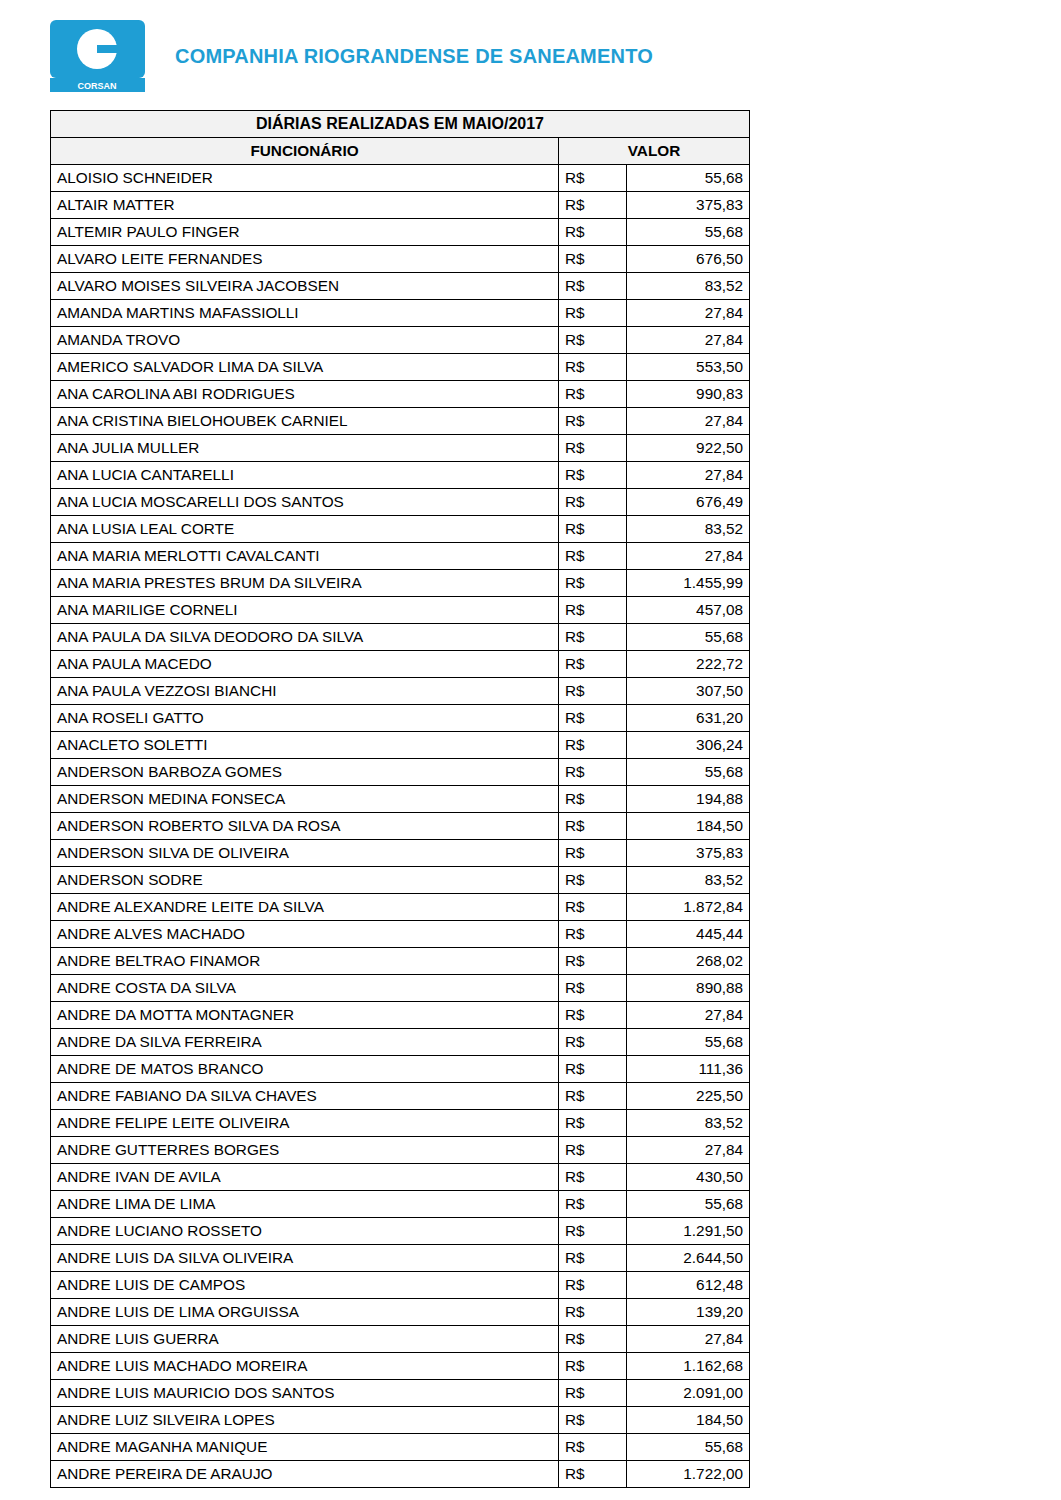CORSAN
COMPANHIA RIOGRANDENSE DE SANEAMENTO
| DIÁRIAS REALIZADAS EM MAIO/2017 |
| --- |
| FUNCIONÁRIO | VALOR |
| ALOISIO SCHNEIDER | R$ | 55,68 |
| ALTAIR MATTER | R$ | 375,83 |
| ALTEMIR PAULO FINGER | R$ | 55,68 |
| ALVARO LEITE FERNANDES | R$ | 676,50 |
| ALVARO MOISES SILVEIRA JACOBSEN | R$ | 83,52 |
| AMANDA MARTINS MAFASSIOLLI | R$ | 27,84 |
| AMANDA TROVO | R$ | 27,84 |
| AMERICO SALVADOR LIMA DA SILVA | R$ | 553,50 |
| ANA CAROLINA ABI RODRIGUES | R$ | 990,83 |
| ANA CRISTINA BIELOHOUBEK CARNIEL | R$ | 27,84 |
| ANA JULIA MULLER | R$ | 922,50 |
| ANA LUCIA CANTARELLI | R$ | 27,84 |
| ANA LUCIA MOSCARELLI DOS SANTOS | R$ | 676,49 |
| ANA LUSIA LEAL CORTE | R$ | 83,52 |
| ANA MARIA MERLOTTI CAVALCANTI | R$ | 27,84 |
| ANA MARIA PRESTES BRUM DA SILVEIRA | R$ | 1.455,99 |
| ANA MARILIGE CORNELI | R$ | 457,08 |
| ANA PAULA DA SILVA DEODORO DA SILVA | R$ | 55,68 |
| ANA PAULA MACEDO | R$ | 222,72 |
| ANA PAULA VEZZOSI BIANCHI | R$ | 307,50 |
| ANA ROSELI GATTO | R$ | 631,20 |
| ANACLETO SOLETTI | R$ | 306,24 |
| ANDERSON BARBOZA GOMES | R$ | 55,68 |
| ANDERSON MEDINA FONSECA | R$ | 194,88 |
| ANDERSON ROBERTO SILVA DA ROSA | R$ | 184,50 |
| ANDERSON SILVA DE OLIVEIRA | R$ | 375,83 |
| ANDERSON SODRE | R$ | 83,52 |
| ANDRE ALEXANDRE LEITE DA SILVA | R$ | 1.872,84 |
| ANDRE ALVES MACHADO | R$ | 445,44 |
| ANDRE BELTRAO FINAMOR | R$ | 268,02 |
| ANDRE COSTA DA SILVA | R$ | 890,88 |
| ANDRE DA MOTTA MONTAGNER | R$ | 27,84 |
| ANDRE DA SILVA FERREIRA | R$ | 55,68 |
| ANDRE DE MATOS BRANCO | R$ | 111,36 |
| ANDRE FABIANO DA SILVA CHAVES | R$ | 225,50 |
| ANDRE FELIPE LEITE OLIVEIRA | R$ | 83,52 |
| ANDRE GUTTERRES BORGES | R$ | 27,84 |
| ANDRE IVAN DE AVILA | R$ | 430,50 |
| ANDRE LIMA DE LIMA | R$ | 55,68 |
| ANDRE LUCIANO ROSSETO | R$ | 1.291,50 |
| ANDRE LUIS DA SILVA OLIVEIRA | R$ | 2.644,50 |
| ANDRE LUIS DE CAMPOS | R$ | 612,48 |
| ANDRE LUIS DE LIMA ORGUISSA | R$ | 139,20 |
| ANDRE LUIS GUERRA | R$ | 27,84 |
| ANDRE LUIS MACHADO MOREIRA | R$ | 1.162,68 |
| ANDRE LUIS MAURICIO DOS SANTOS | R$ | 2.091,00 |
| ANDRE LUIZ SILVEIRA LOPES | R$ | 184,50 |
| ANDRE MAGANHA MANIQUE | R$ | 55,68 |
| ANDRE PEREIRA DE ARAUJO | R$ | 1.722,00 |